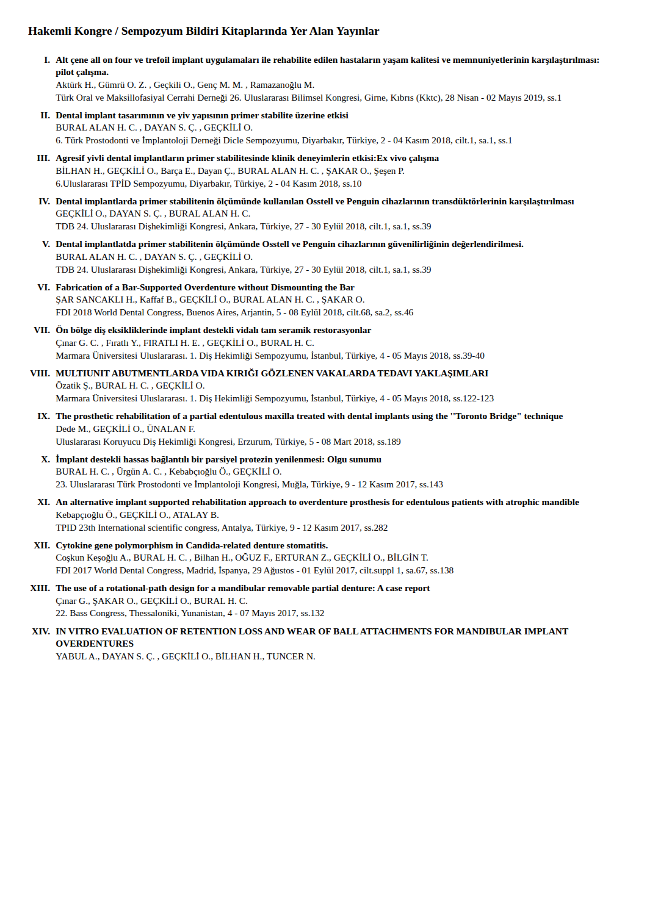Hakemli Kongre / Sempozyum Bildiri Kitaplarında Yer Alan Yayınlar
Alt çene all on four ve trefoil implant uygulamaları ile rehabilite edilen hastaların yaşam kalitesi ve memnuniyetlerinin karşılaştırılması: pilot çalışma. Aktürk H., Gümrü O. Z. , Geçkili O., Genç M. M. , Ramazanoğlu M. Türk Oral ve Maksillofasiyal Cerrahi Derneği 26. Uluslararası Bilimsel Kongresi, Girne, Kıbrıs (Kktc), 28 Nisan - 02 Mayıs 2019, ss.1
Dental implant tasarımının ve yiv yapısının primer stabilite üzerine etkisi BURAL ALAN H. C. , DAYAN S. Ç. , GEÇKİLİ O. 6. Türk Prostodonti ve İmplantoloji Derneği Dicle Sempozyumu, Diyarbakır, Türkiye, 2 - 04 Kasım 2018, cilt.1, sa.1, ss.1
Agresif yivli dental implantların primer stabilitesinde klinik deneyimlerin etkisi:Ex vivo çalışma BİLHAN H., GEÇKİLİ O., Barça E., Dayan Ç., BURAL ALAN H. C. , ŞAKAR O., Şeşen P. 6.Uluslararası TPİD Sempozyumu, Diyarbakır, Türkiye, 2 - 04 Kasım 2018, ss.10
Dental implantlarda primer stabilitenin ölçümünde kullanılan Osstell ve Penguin cihazlarının transdüktörlerinin karşılaştırılması GEÇKİLİ O., DAYAN S. Ç. , BURAL ALAN H. C. TDB 24. Uluslararası Dişhekimliği Kongresi, Ankara, Türkiye, 27 - 30 Eylül 2018, cilt.1, sa.1, ss.39
Dental implantlatda primer stabilitenin ölçümünde Osstell ve Penguin cihazlarının güvenilirliğinin değerlendirilmesi. BURAL ALAN H. C. , DAYAN S. Ç. , GEÇKİLİ O. TDB 24. Uluslararası Dişhekimliği Kongresi, Ankara, Türkiye, 27 - 30 Eylül 2018, cilt.1, sa.1, ss.39
Fabrication of a Bar-Supported Overdenture without Dismounting the Bar ŞAR SANCAKLI H., Kaffaf B., GEÇKİLİ O., BURAL ALAN H. C. , ŞAKAR O. FDI 2018 World Dental Congress, Buenos Aires, Arjantin, 5 - 08 Eylül 2018, cilt.68, sa.2, ss.46
Ön bölge diş eksikliklerinde implant destekli vidalı tam seramik restorasyonlar Çınar G. C. , Fıratlı Y., FIRATLI H. E. , GEÇKİLİ O., BURAL H. C. Marmara Üniversitesi Uluslararası. 1. Diş Hekimliği Sempozyumu, İstanbul, Türkiye, 4 - 05 Mayıs 2018, ss.39-40
MULTIUNIT ABUTMENTLARDA VIDA KIRIĞI GÖZLENEN VAKALARDA TEDAVI YAKLAŞIMLARI Özatik Ş., BURAL H. C. , GEÇKİLİ O. Marmara Üniversitesi Uluslararası. 1. Diş Hekimliği Sempozyumu, İstanbul, Türkiye, 4 - 05 Mayıs 2018, ss.122-123
The prosthetic rehabilitation of a partial edentulous maxilla treated with dental implants using the ''Toronto Bridge" technique Dede M., GEÇKİLİ O., ÜNALAN F. Uluslararası Koruyucu Diş Hekimliği Kongresi, Erzurum, Türkiye, 5 - 08 Mart 2018, ss.189
İmplant destekli hassas bağlantılı bir parsiyel protezin yenilenmesi: Olgu sunumu BURAL H. C. , Ürgün A. C. , Kebabçıoğlu Ö., GEÇKİLİ O. 23. Uluslararası Türk Prostodonti ve İmplantoloji Kongresi, Muğla, Türkiye, 9 - 12 Kasım 2017, ss.143
An alternative implant supported rehabilitation approach to overdenture prosthesis for edentulous patients with atrophic mandible Kebapçıoğlu Ö., GEÇKİLİ O., ATALAY B. TPID 23th International scientific congress, Antalya, Türkiye, 9 - 12 Kasım 2017, ss.282
Cytokine gene polymorphism in Candida-related denture stomatitis. Coşkun Keşoğlu A., BURAL H. C. , Bilhan H., OĞUZ F., ERTURAN Z., GEÇKİLİ O., BİLGİN T. FDI 2017 World Dental Congress, Madrid, İspanya, 29 Ağustos - 01 Eylül 2017, cilt.suppl 1, sa.67, ss.138
The use of a rotational-path design for a mandibular removable partial denture: A case report Çınar G., ŞAKAR O., GEÇKİLİ O., BURAL H. C. 22. Bass Congress, Thessaloniki, Yunanistan, 4 - 07 Mayıs 2017, ss.132
IN VITRO EVALUATION OF RETENTION LOSS AND WEAR OF BALL ATTACHMENTS FOR MANDIBULAR IMPLANT OVERDENTURES YABUL A., DAYAN S. Ç. , GEÇKİLİ O., BİLHAN H., TUNCER N.